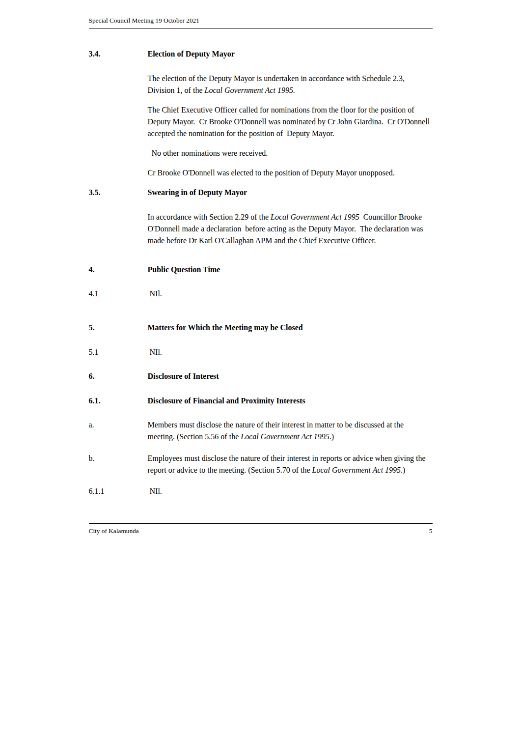Special Council Meeting 19 October 2021
3.4.
Election of Deputy Mayor
The election of the Deputy Mayor is undertaken in accordance with Schedule 2.3, Division 1, of the Local Government Act 1995.
The Chief Executive Officer called for nominations from the floor for the position of Deputy Mayor. Cr Brooke O'Donnell was nominated by Cr John Giardina. Cr O'Donnell accepted the nomination for the position of Deputy Mayor.
No other nominations were received.
Cr Brooke O'Donnell was elected to the position of Deputy Mayor unopposed.
3.5.
Swearing in of Deputy Mayor
In accordance with Section 2.29 of the Local Government Act 1995 Councillor Brooke O'Donnell made a declaration before acting as the Deputy Mayor. The declaration was made before Dr Karl O'Callaghan APM and the Chief Executive Officer.
4.
Public Question Time
4.1
NIl.
5.
Matters for Which the Meeting may be Closed
5.1
NIl.
6.
Disclosure of Interest
6.1.
Disclosure of Financial and Proximity Interests
a.
Members must disclose the nature of their interest in matter to be discussed at the meeting. (Section 5.56 of the Local Government Act 1995.)
b.
Employees must disclose the nature of their interest in reports or advice when giving the report or advice to the meeting. (Section 5.70 of the Local Government Act 1995.)
6.1.1
NIl.
City of Kalamunda 5